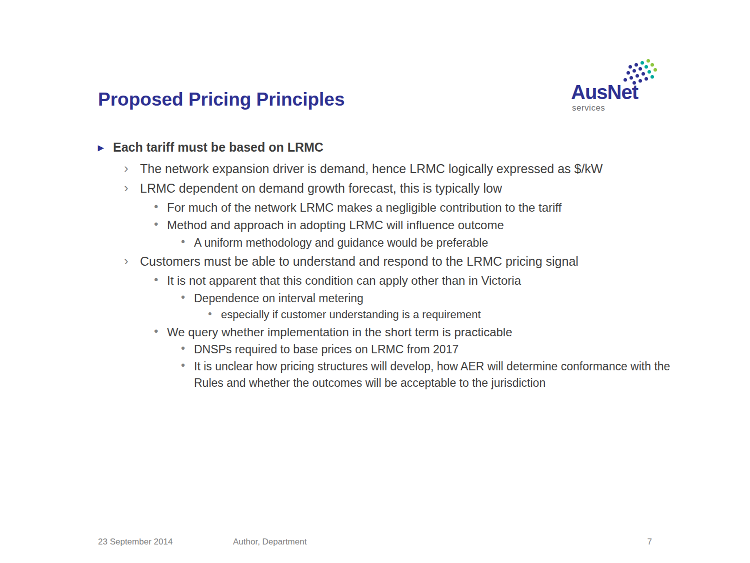AusNet
services
Proposed Pricing Principles
Each tariff must be based on LRMC
The network expansion driver is demand, hence LRMC logically expressed as $/kW
LRMC dependent on demand growth forecast, this is typically low
For much of the network LRMC makes a negligible contribution to the tariff
Method and approach in adopting LRMC will influence outcome
A uniform methodology and guidance would be preferable
Customers must be able to understand and respond to the LRMC pricing signal
It is not apparent that this condition can apply other than in Victoria
Dependence on interval metering
especially if customer understanding is a requirement
We query whether implementation in the short term is practicable
DNSPs required to base prices on LRMC from 2017
It is unclear how pricing structures will develop, how AER will determine conformance with the Rules and whether the outcomes will be acceptable to the jurisdiction
23 September 2014 Author, Department 7